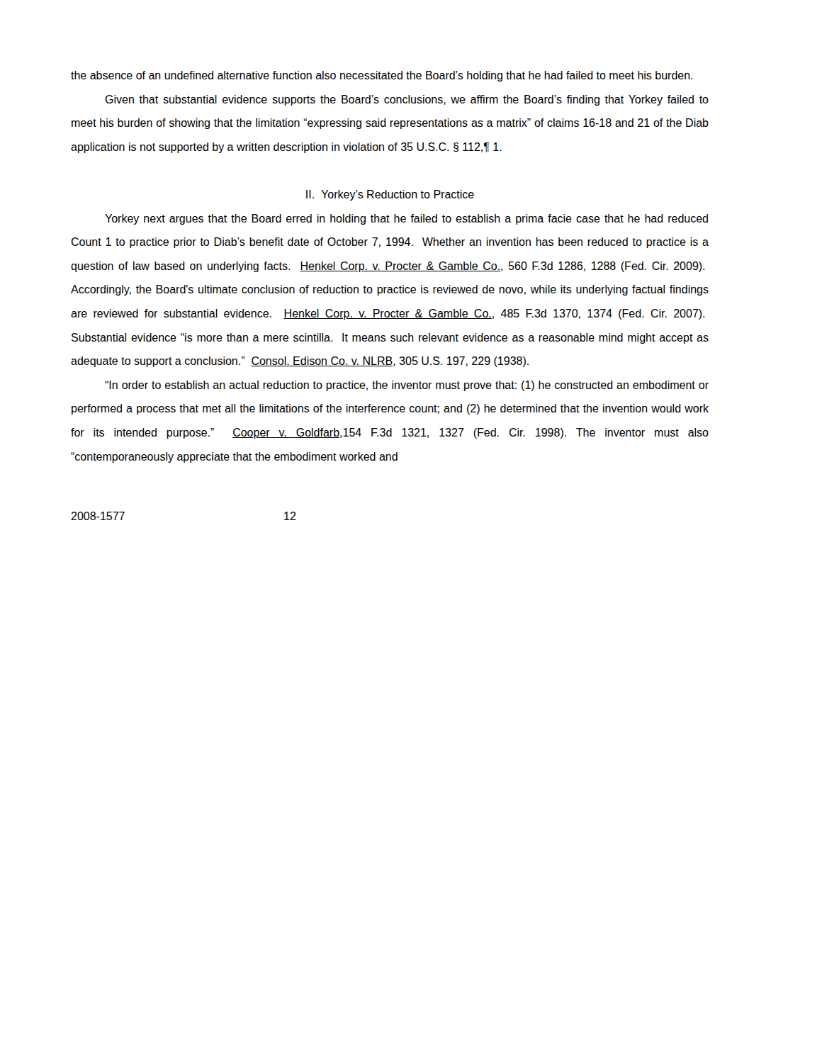the absence of an undefined alternative function also necessitated the Board’s holding that he had failed to meet his burden.
Given that substantial evidence supports the Board’s conclusions, we affirm the Board’s finding that Yorkey failed to meet his burden of showing that the limitation “expressing said representations as a matrix” of claims 16-18 and 21 of the Diab application is not supported by a written description in violation of 35 U.S.C. § 112,¶ 1.
II. Yorkey’s Reduction to Practice
Yorkey next argues that the Board erred in holding that he failed to establish a prima facie case that he had reduced Count 1 to practice prior to Diab’s benefit date of October 7, 1994. Whether an invention has been reduced to practice is a question of law based on underlying facts. Henkel Corp. v. Procter & Gamble Co., 560 F.3d 1286, 1288 (Fed. Cir. 2009). Accordingly, the Board's ultimate conclusion of reduction to practice is reviewed de novo, while its underlying factual findings are reviewed for substantial evidence. Henkel Corp. v. Procter & Gamble Co., 485 F.3d 1370, 1374 (Fed. Cir. 2007). Substantial evidence “is more than a mere scintilla. It means such relevant evidence as a reasonable mind might accept as adequate to support a conclusion.” Consol. Edison Co. v. NLRB, 305 U.S. 197, 229 (1938).
“In order to establish an actual reduction to practice, the inventor must prove that: (1) he constructed an embodiment or performed a process that met all the limitations of the interference count; and (2) he determined that the invention would work for its intended purpose.” Cooper v. Goldfarb,154 F.3d 1321, 1327 (Fed. Cir. 1998). The inventor must also “contemporaneously appreciate that the embodiment worked and
2008-1577 12